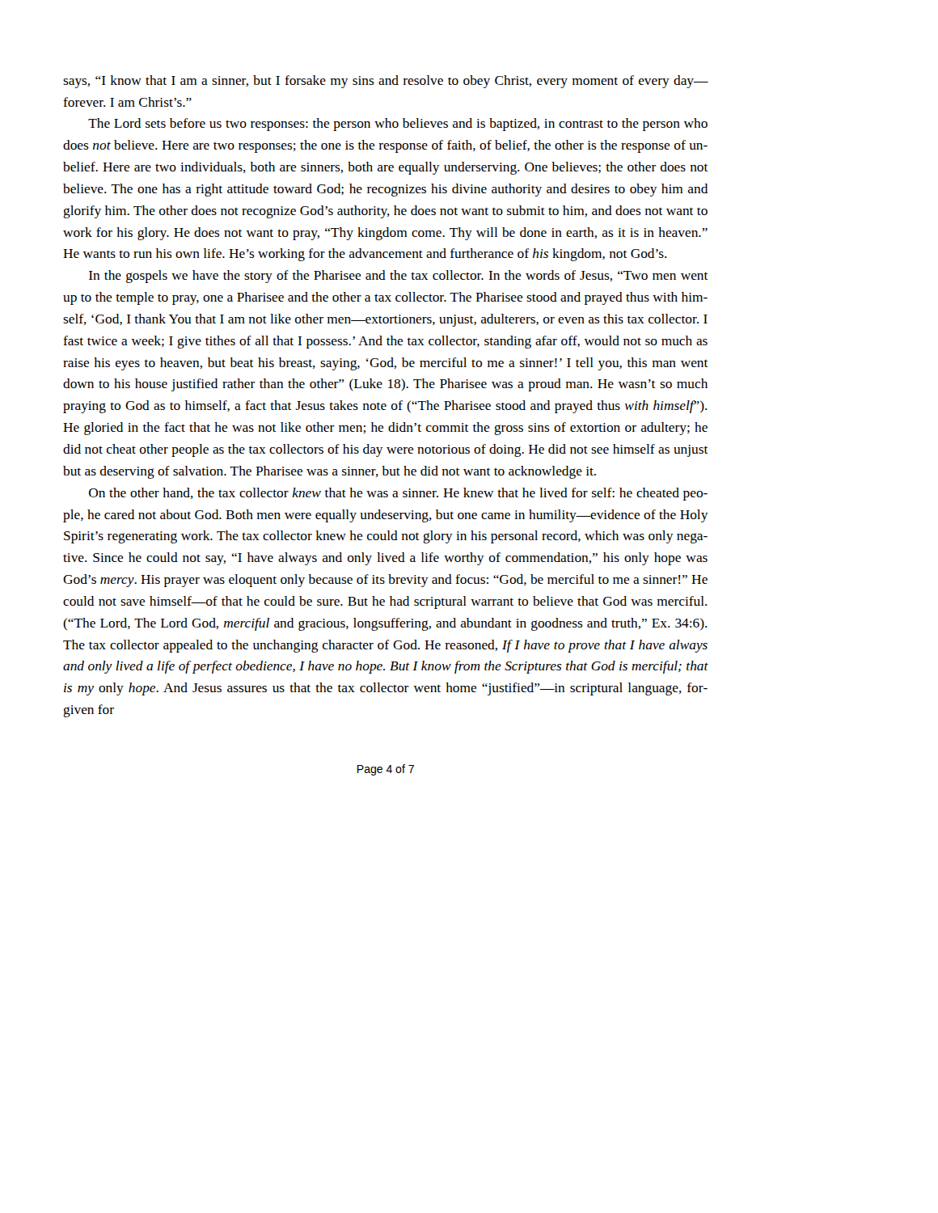says, “I know that I am a sinner, but I forsake my sins and resolve to obey Christ, every moment of every day—forever. I am Christ’s.”
The Lord sets before us two responses: the person who believes and is baptized, in contrast to the person who does not believe. Here are two responses; the one is the response of faith, of belief, the other is the response of unbelief. Here are two individuals, both are sinners, both are equally underserving. One believes; the other does not believe. The one has a right attitude toward God; he recognizes his divine authority and desires to obey him and glorify him. The other does not recognize God’s authority, he does not want to submit to him, and does not want to work for his glory. He does not want to pray, “Thy kingdom come. Thy will be done in earth, as it is in heaven.” He wants to run his own life. He’s working for the advancement and furtherance of his kingdom, not God’s.
In the gospels we have the story of the Pharisee and the tax collector. In the words of Jesus, “Two men went up to the temple to pray, one a Pharisee and the other a tax collector. The Pharisee stood and prayed thus with himself, ‘God, I thank You that I am not like other men—extortioners, unjust, adulterers, or even as this tax collector. I fast twice a week; I give tithes of all that I possess.’ And the tax collector, standing afar off, would not so much as raise his eyes to heaven, but beat his breast, saying, ‘God, be merciful to me a sinner!’ I tell you, this man went down to his house justified rather than the other” (Luke 18). The Pharisee was a proud man. He wasn’t so much praying to God as to himself, a fact that Jesus takes note of (“The Pharisee stood and prayed thus with himself”). He gloried in the fact that he was not like other men; he didn’t commit the gross sins of extortion or adultery; he did not cheat other people as the tax collectors of his day were notorious of doing. He did not see himself as unjust but as deserving of salvation. The Pharisee was a sinner, but he did not want to acknowledge it.
On the other hand, the tax collector knew that he was a sinner. He knew that he lived for self: he cheated people, he cared not about God. Both men were equally undeserving, but one came in humility—evidence of the Holy Spirit’s regenerating work. The tax collector knew he could not glory in his personal record, which was only negative. Since he could not say, “I have always and only lived a life worthy of commendation,” his only hope was God’s mercy. His prayer was eloquent only because of its brevity and focus: “God, be merciful to me a sinner!” He could not save himself—of that he could be sure. But he had scriptural warrant to believe that God was merciful. (“The Lord, The Lord God, merciful and gracious, longsuffering, and abundant in goodness and truth,” Ex. 34:6). The tax collector appealed to the unchanging character of God. He reasoned, If I have to prove that I have always and only lived a life of perfect obedience, I have no hope. But I know from the Scriptures that God is merciful; that is my only hope. And Jesus assures us that the tax collector went home “justified”—in scriptural language, forgiven for
Page 4 of 7